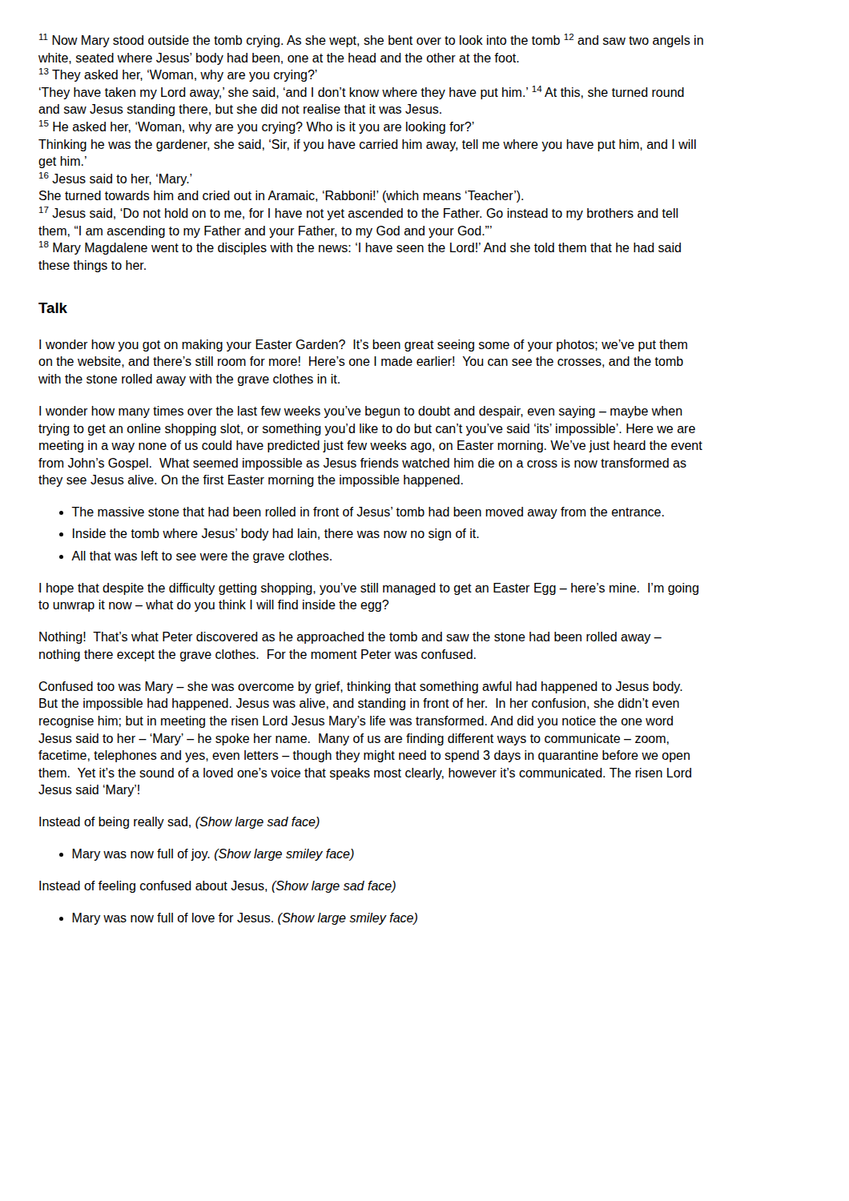11 Now Mary stood outside the tomb crying. As she wept, she bent over to look into the tomb 12 and saw two angels in white, seated where Jesus’ body had been, one at the head and the other at the foot.
13 They asked her, ‘Woman, why are you crying?’
‘They have taken my Lord away,’ she said, ‘and I don’t know where they have put him.’ 14 At this, she turned round and saw Jesus standing there, but she did not realise that it was Jesus.
15 He asked her, ‘Woman, why are you crying? Who is it you are looking for?’
Thinking he was the gardener, she said, ‘Sir, if you have carried him away, tell me where you have put him, and I will get him.’
16 Jesus said to her, ‘Mary.’
She turned towards him and cried out in Aramaic, ‘Rabboni!’ (which means ‘Teacher’).
17 Jesus said, ‘Do not hold on to me, for I have not yet ascended to the Father. Go instead to my brothers and tell them, “I am ascending to my Father and your Father, to my God and your God.”’
18 Mary Magdalene went to the disciples with the news: ‘I have seen the Lord!’ And she told them that he had said these things to her.
Talk
I wonder how you got on making your Easter Garden? It’s been great seeing some of your photos; we’ve put them on the website, and there’s still room for more! Here’s one I made earlier! You can see the crosses, and the tomb with the stone rolled away with the grave clothes in it.
I wonder how many times over the last few weeks you’ve begun to doubt and despair, even saying – maybe when trying to get an online shopping slot, or something you’d like to do but can’t you’ve said ‘its’ impossible’. Here we are meeting in a way none of us could have predicted just few weeks ago, on Easter morning. We’ve just heard the event from John’s Gospel. What seemed impossible as Jesus friends watched him die on a cross is now transformed as they see Jesus alive. On the first Easter morning the impossible happened.
The massive stone that had been rolled in front of Jesus’ tomb had been moved away from the entrance.
Inside the tomb where Jesus’ body had lain, there was now no sign of it.
All that was left to see were the grave clothes.
I hope that despite the difficulty getting shopping, you’ve still managed to get an Easter Egg – here’s mine. I’m going to unwrap it now – what do you think I will find inside the egg?
Nothing! That’s what Peter discovered as he approached the tomb and saw the stone had been rolled away – nothing there except the grave clothes. For the moment Peter was confused.
Confused too was Mary – she was overcome by grief, thinking that something awful had happened to Jesus body. But the impossible had happened. Jesus was alive, and standing in front of her. In her confusion, she didn’t even recognise him; but in meeting the risen Lord Jesus Mary’s life was transformed. And did you notice the one word Jesus said to her – ‘Mary’ – he spoke her name. Many of us are finding different ways to communicate – zoom, facetime, telephones and yes, even letters – though they might need to spend 3 days in quarantine before we open them. Yet it’s the sound of a loved one’s voice that speaks most clearly, however it’s communicated. The risen Lord Jesus said ‘Mary’!
Instead of being really sad, (Show large sad face)
Mary was now full of joy. (Show large smiley face)
Instead of feeling confused about Jesus, (Show large sad face)
Mary was now full of love for Jesus. (Show large smiley face)